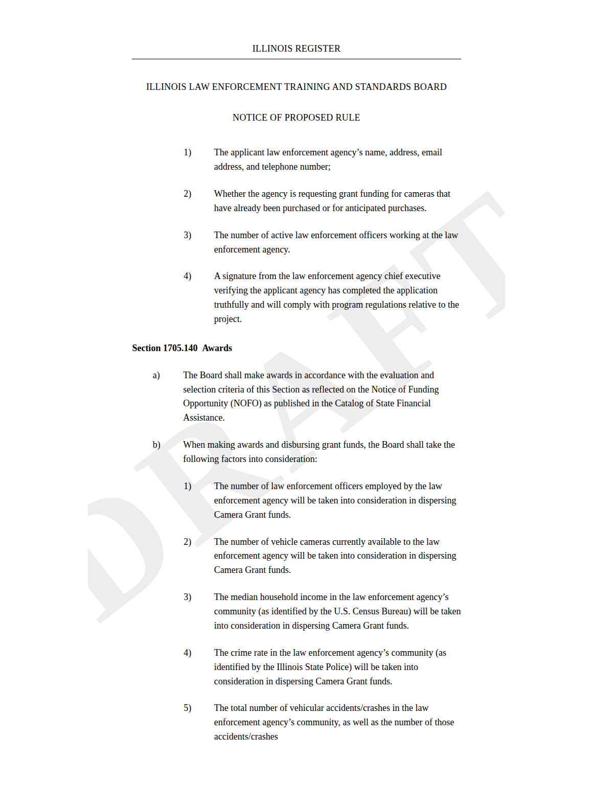DRAFT
ILLINOIS REGISTER
ILLINOIS LAW ENFORCEMENT TRAINING AND STANDARDS BOARD
NOTICE OF PROPOSED RULE
1)
The applicant law enforcement agency’s name, address, email address, and telephone number;
2)
Whether the agency is requesting grant funding for cameras that have already been purchased or for anticipated purchases.
3)
The number of active law enforcement officers working at the law enforcement agency.
4)
A signature from the law enforcement agency chief executive verifying the applicant agency has completed the application truthfully and will comply with program regulations relative to the project.
Section 1705.140 Awards
a)
The Board shall make awards in accordance with the evaluation and selection criteria of this Section as reflected on the Notice of Funding Opportunity (NOFO) as published in the Catalog of State Financial Assistance.
b)
When making awards and disbursing grant funds, the Board shall take the following factors into consideration:
1)
The number of law enforcement officers employed by the law enforcement agency will be taken into consideration in dispersing Camera Grant funds.
2)
The number of vehicle cameras currently available to the law enforcement agency will be taken into consideration in dispersing Camera Grant funds.
3)
The median household income in the law enforcement agency’s community (as identified by the U.S. Census Bureau) will be taken into consideration in dispersing Camera Grant funds.
4)
The crime rate in the law enforcement agency’s community (as identified by the Illinois State Police) will be taken into consideration in dispersing Camera Grant funds.
5)
The total number of vehicular accidents/crashes in the law enforcement agency’s community, as well as the number of those accidents/crashes